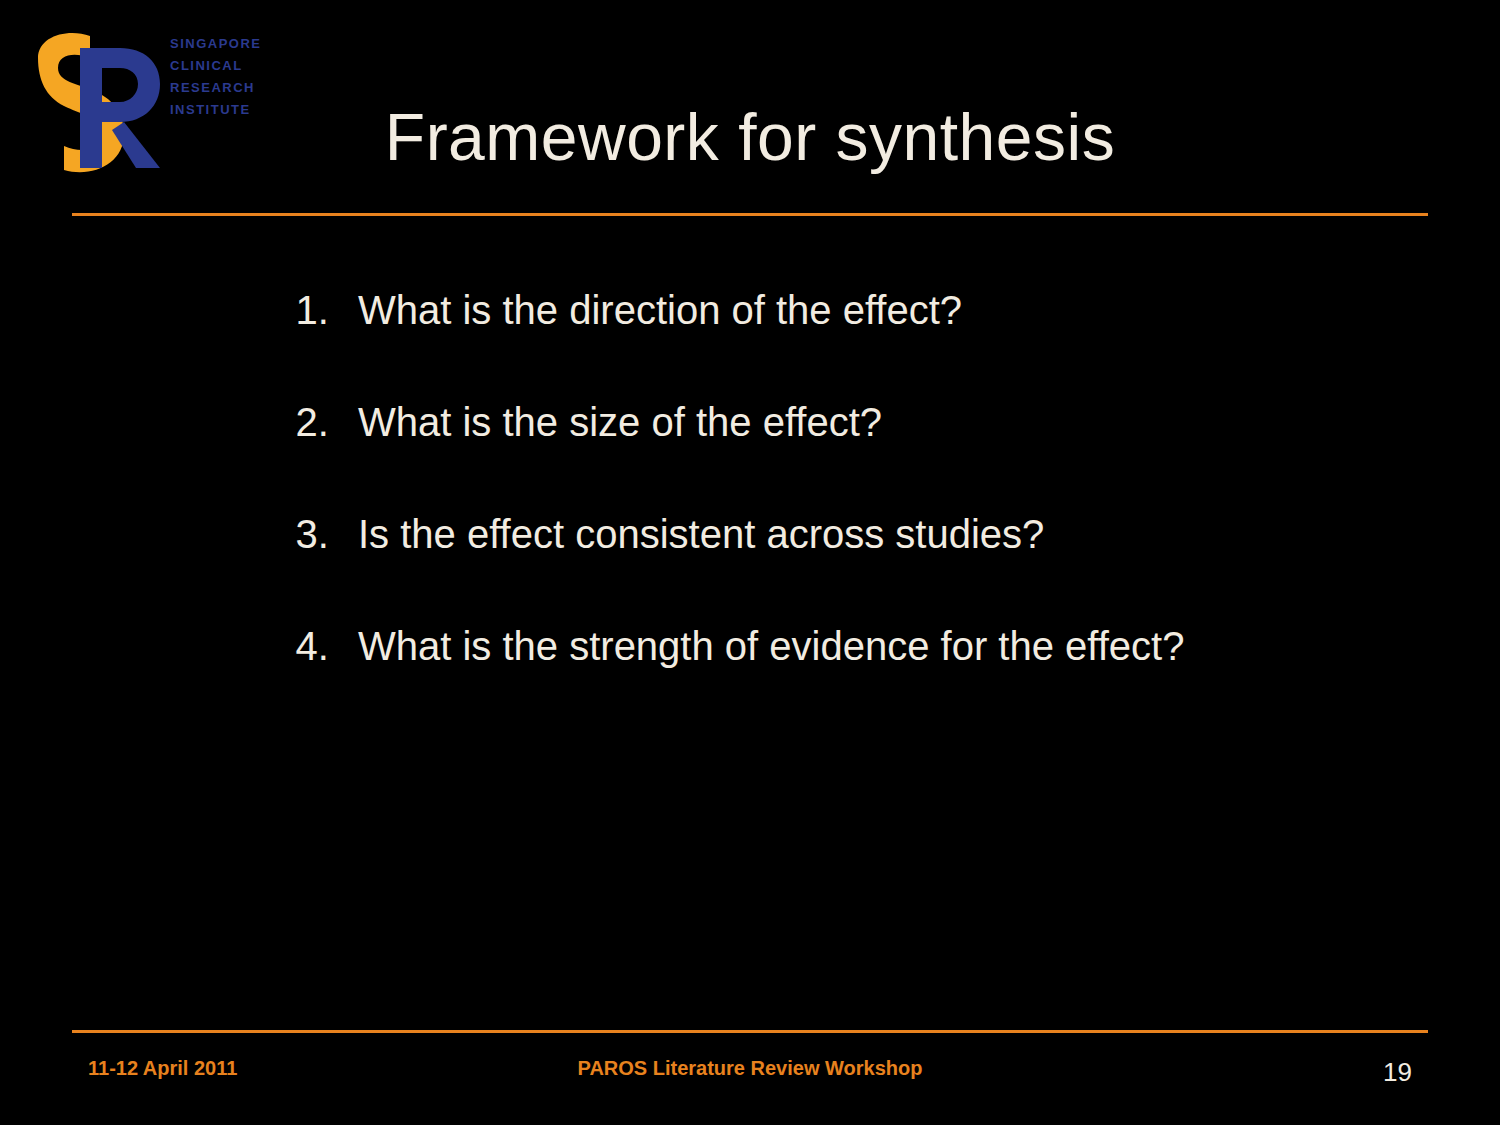SINGAPORE CLINICAL RESEARCH INSTITUTE
Framework for synthesis
What is the direction of the effect?
What is the size of the effect?
Is the effect consistent across studies?
What is the strength of evidence for the effect?
11-12 April 2011 PAROS Literature Review Workshop 19